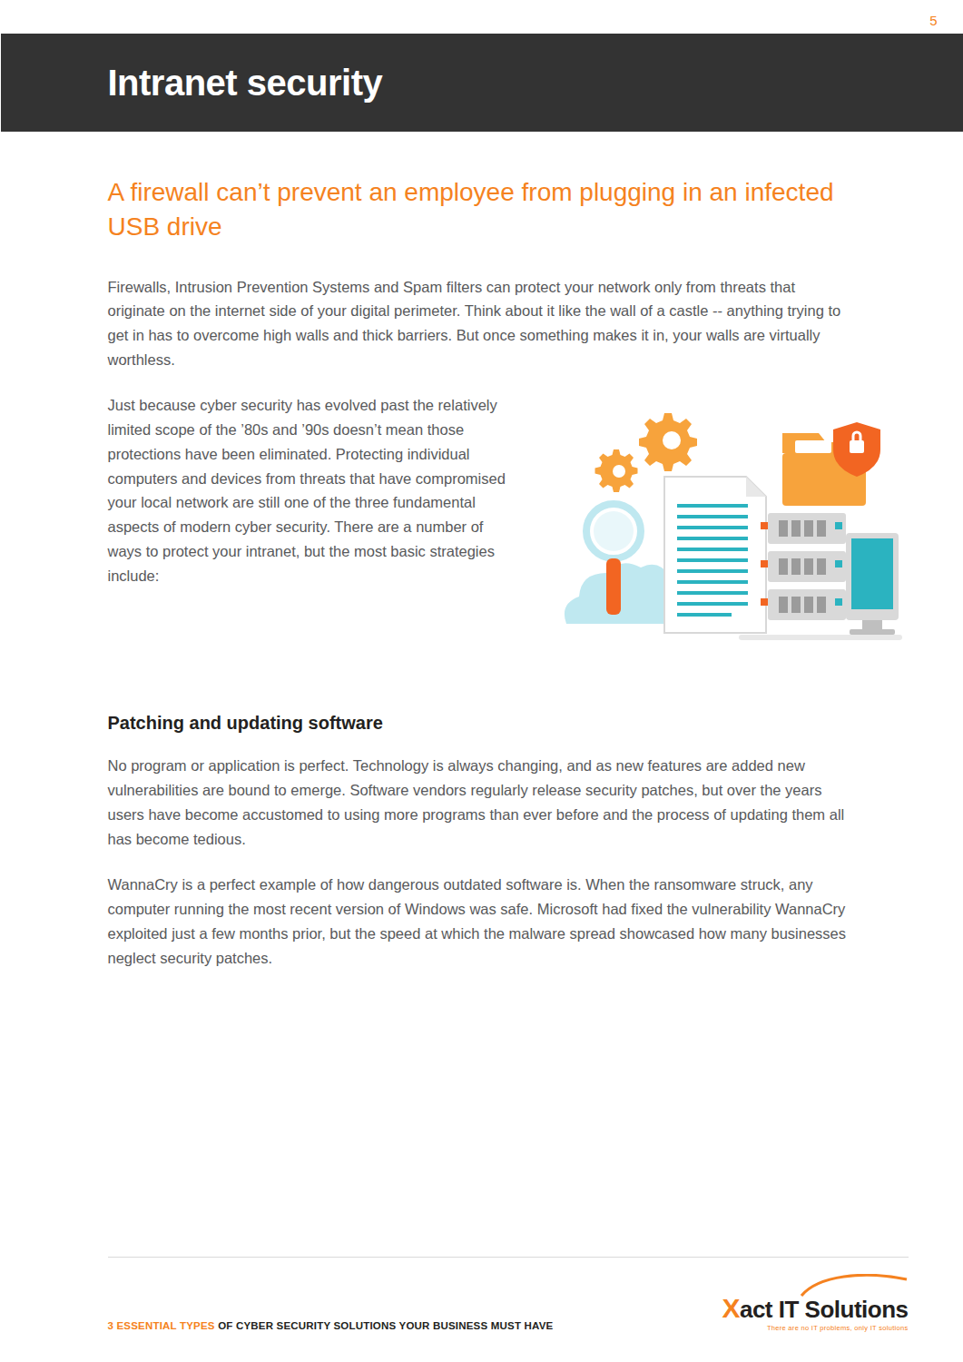5
Intranet security
A firewall can’t prevent an employee from plugging in an infected USB drive
Firewalls, Intrusion Prevention Systems and Spam filters can protect your network only from threats that originate on the internet side of your digital perimeter. Think about it like the wall of a castle -- anything trying to get in has to overcome high walls and thick barriers. But once something makes it in, your walls are virtually worthless.
Just because cyber security has evolved past the relatively limited scope of the ’80s and ’90s doesn’t mean those protections have been eliminated. Protecting individual computers and devices from threats that have compromised your local network are still one of the three fundamental aspects of modern cyber security. There are a number of ways to protect your intranet, but the most basic strategies include:
Patching and updating software
No program or application is perfect. Technology is always changing, and as new features are added new vulnerabilities are bound to emerge. Software vendors regularly release security patches, but over the years users have become accustomed to using more programs than ever before and the process of updating them all has become tedious.
WannaCry is a perfect example of how dangerous outdated software is. When the ransomware struck, any computer running the most recent version of Windows was safe. Microsoft had fixed the vulnerability WannaCry exploited just a few months prior, but the speed at which the malware spread showcased how many businesses neglect security patches.
3 ESSENTIAL TYPES OF CYBER SECURITY SOLUTIONS YOUR BUSINESS MUST HAVE
Xact IT Solutions
There are no IT problems, only IT solutions